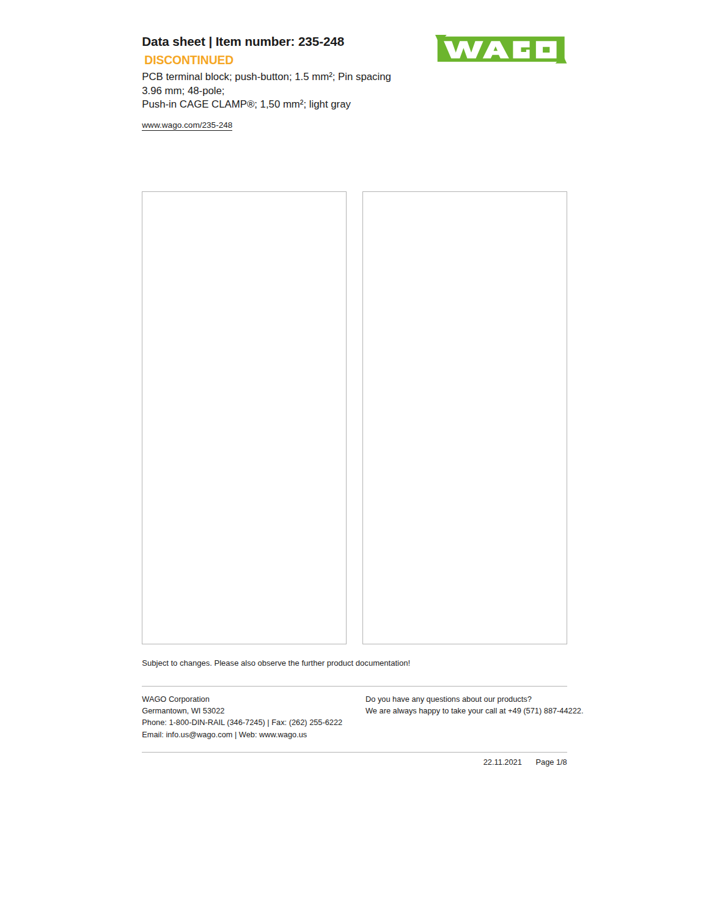Data sheet | Item number: 235-248 DISCONTINUED
PCB terminal block; push-button; 1.5 mm²; Pin spacing 3.96 mm; 48-pole;
Push-in CAGE CLAMP®; 1,50 mm²; light gray
www.wago.com/235-248
WAGO
Subject to changes. Please also observe the further product documentation!
WAGO Corporation
Germantown, WI 53022
Phone: 1-800-DIN-RAIL (346-7245) | Fax: (262) 255-6222
Email: info.us@wago.com | Web: www.wago.us
Do you have any questions about our products?
We are always happy to take your call at +49 (571) 887-44222.
22.11.2021 Page 1/8